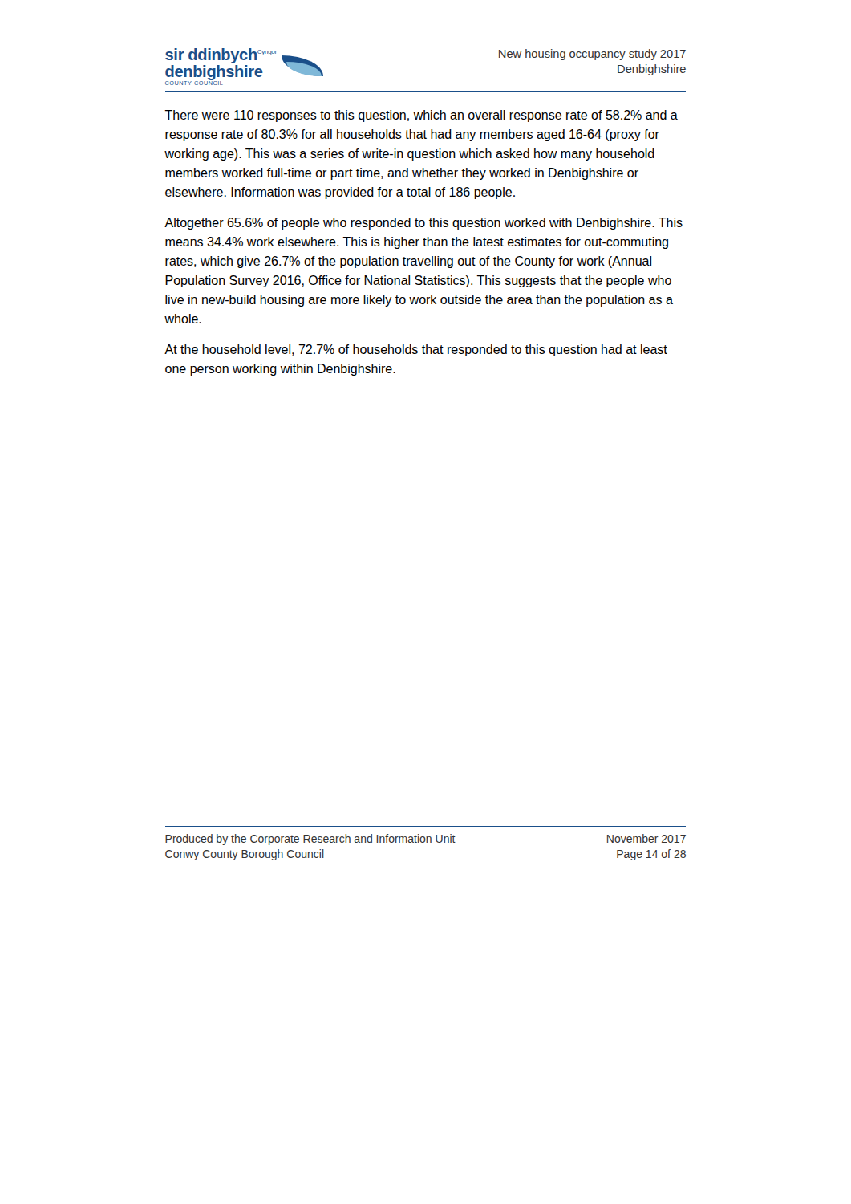sir ddinbychCyngor
denbighshire
County Council
New housing occupancy study 2017
Denbighshire
There were 110 responses to this question, which an overall response rate of 58.2% and a response rate of 80.3% for all households that had any members aged 16-64 (proxy for working age). This was a series of write-in question which asked how many household members worked full-time or part time, and whether they worked in Denbighshire or elsewhere. Information was provided for a total of 186 people.
Altogether 65.6% of people who responded to this question worked with Denbighshire. This means 34.4% work elsewhere. This is higher than the latest estimates for out-commuting rates, which give 26.7% of the population travelling out of the County for work (Annual Population Survey 2016, Office for National Statistics). This suggests that the people who live in new-build housing are more likely to work outside the area than the population as a whole.
At the household level, 72.7% of households that responded to this question had at least one person working within Denbighshire.
Produced by the Corporate Research and Information Unit Conwy County Borough Council
November 2017 Page 14 of 28